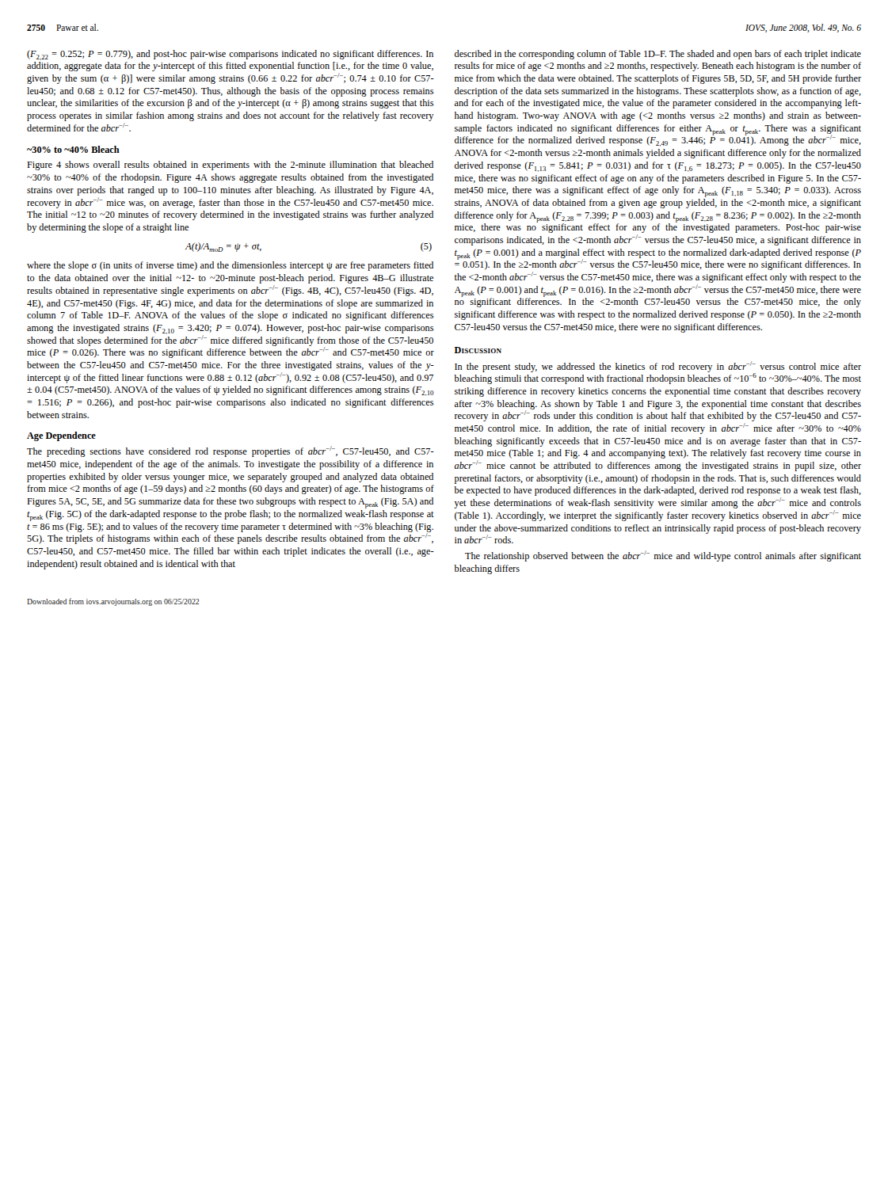2750 Pawar et al.
IOVS, June 2008, Vol. 49, No. 6
(F2,22 = 0.252; P = 0.779), and post-hoc pair-wise comparisons indicated no significant differences. In addition, aggregate data for the y-intercept of this fitted exponential function [i.e., for the time 0 value, given by the sum (α + β)] were similar among strains (0.66 ± 0.22 for abcr−/−; 0.74 ± 0.10 for C57-leu450; and 0.68 ± 0.12 for C57-met450). Thus, although the basis of the opposing process remains unclear, the similarities of the excursion β and of the y-intercept (α + β) among strains suggest that this process operates in similar fashion among strains and does not account for the relatively fast recovery determined for the abcr−/−.
~30% to ~40% Bleach
Figure 4 shows overall results obtained in experiments with the 2-minute illumination that bleached ~30% to ~40% of the rhodopsin. Figure 4A shows aggregate results obtained from the investigated strains over periods that ranged up to 100–110 minutes after bleaching. As illustrated by Figure 4A, recovery in abcr−/− mice was, on average, faster than those in the C57-leu450 and C57-met450 mice. The initial ~12 to ~20 minutes of recovery determined in the investigated strains was further analyzed by determining the slope of a straight line
A(t)/AmoD = ψ + σt,(5)
where the slope σ (in units of inverse time) and the dimensionless intercept ψ are free parameters fitted to the data obtained over the initial ~12- to ~20-minute post-bleach period. Figures 4B–G illustrate results obtained in representative single experiments on abcr−/− (Figs. 4B, 4C), C57-leu450 (Figs. 4D, 4E), and C57-met450 (Figs. 4F, 4G) mice, and data for the determinations of slope are summarized in column 7 of Table 1D–F. ANOVA of the values of the slope σ indicated no significant differences among the investigated strains (F2,10 = 3.420; P = 0.074). However, post-hoc pair-wise comparisons showed that slopes determined for the abcr−/− mice differed significantly from those of the C57-leu450 mice (P = 0.026). There was no significant difference between the abcr−/− and C57-met450 mice or between the C57-leu450 and C57-met450 mice. For the three investigated strains, values of the y-intercept ψ of the fitted linear functions were 0.88 ± 0.12 (abcr−/−), 0.92 ± 0.08 (C57-leu450), and 0.97 ± 0.04 (C57-met450). ANOVA of the values of ψ yielded no significant differences among strains (F2,10 = 1.516; P = 0.266), and post-hoc pair-wise comparisons also indicated no significant differences between strains.
Age Dependence
The preceding sections have considered rod response properties of abcr−/−, C57-leu450, and C57-met450 mice, independent of the age of the animals. To investigate the possibility of a difference in properties exhibited by older versus younger mice, we separately grouped and analyzed data obtained from mice <2 months of age (1–59 days) and ≥2 months (60 days and greater) of age. The histograms of Figures 5A, 5C, 5E, and 5G summarize data for these two subgroups with respect to Apeak (Fig. 5A) and tpeak (Fig. 5C) of the dark-adapted response to the probe flash; to the normalized weak-flash response at t = 86 ms (Fig. 5E); and to values of the recovery time parameter τ determined with ~3% bleaching (Fig. 5G). The triplets of histograms within each of these panels describe results obtained from the abcr−/−, C57-leu450, and C57-met450 mice. The filled bar within each triplet indicates the overall (i.e., age-independent) result obtained and is identical with that
described in the corresponding column of Table 1D–F. The shaded and open bars of each triplet indicate results for mice of age <2 months and ≥2 months, respectively. Beneath each histogram is the number of mice from which the data were obtained. The scatterplots of Figures 5B, 5D, 5F, and 5H provide further description of the data sets summarized in the histograms. These scatterplots show, as a function of age, and for each of the investigated mice, the value of the parameter considered in the accompanying left-hand histogram. Two-way ANOVA with age (<2 months versus ≥2 months) and strain as between-sample factors indicated no significant differences for either Apeak or tpeak. There was a significant difference for the normalized derived response (F2,49 = 3.446; P = 0.041). Among the abcr−/− mice, ANOVA for <2-month versus ≥2-month animals yielded a significant difference only for the normalized derived response (F1,13 = 5.841; P = 0.031) and for τ (F1,6 = 18.273; P = 0.005). In the C57-leu450 mice, there was no significant effect of age on any of the parameters described in Figure 5. In the C57-met450 mice, there was a significant effect of age only for Apeak (F1,18 = 5.340; P = 0.033). Across strains, ANOVA of data obtained from a given age group yielded, in the <2-month mice, a significant difference only for Apeak (F2,28 = 7.399; P = 0.003) and tpeak (F2,28 = 8.236; P = 0.002). In the ≥2-month mice, there was no significant effect for any of the investigated parameters. Post-hoc pair-wise comparisons indicated, in the <2-month abcr−/− versus the C57-leu450 mice, a significant difference in tpeak (P = 0.001) and a marginal effect with respect to the normalized dark-adapted derived response (P = 0.051). In the ≥2-month abcr−/− versus the C57-leu450 mice, there were no significant differences. In the <2-month abcr−/− versus the C57-met450 mice, there was a significant effect only with respect to the Apeak (P = 0.001) and tpeak (P = 0.016). In the ≥2-month abcr−/− versus the C57-met450 mice, there were no significant differences. In the <2-month C57-leu450 versus the C57-met450 mice, the only significant difference was with respect to the normalized derived response (P = 0.050). In the ≥2-month C57-leu450 versus the C57-met450 mice, there were no significant differences.
Discussion
In the present study, we addressed the kinetics of rod recovery in abcr−/− versus control mice after bleaching stimuli that correspond with fractional rhodopsin bleaches of ~10−6 to ~30%–~40%. The most striking difference in recovery kinetics concerns the exponential time constant that describes recovery after ~3% bleaching. As shown by Table 1 and Figure 3, the exponential time constant that describes recovery in abcr−/− rods under this condition is about half that exhibited by the C57-leu450 and C57-met450 control mice. In addition, the rate of initial recovery in abcr−/− mice after ~30% to ~40% bleaching significantly exceeds that in C57-leu450 mice and is on average faster than that in C57-met450 mice (Table 1; and Fig. 4 and accompanying text). The relatively fast recovery time course in abcr−/− mice cannot be attributed to differences among the investigated strains in pupil size, other preretinal factors, or absorptivity (i.e., amount) of rhodopsin in the rods. That is, such differences would be expected to have produced differences in the dark-adapted, derived rod response to a weak test flash, yet these determinations of weak-flash sensitivity were similar among the abcr−/− mice and controls (Table 1). Accordingly, we interpret the significantly faster recovery kinetics observed in abcr−/− mice under the above-summarized conditions to reflect an intrinsically rapid process of post-bleach recovery in abcr−/− rods.
The relationship observed between the abcr−/− mice and wild-type control animals after significant bleaching differs
Downloaded from iovs.arvojournals.org on 06/25/2022